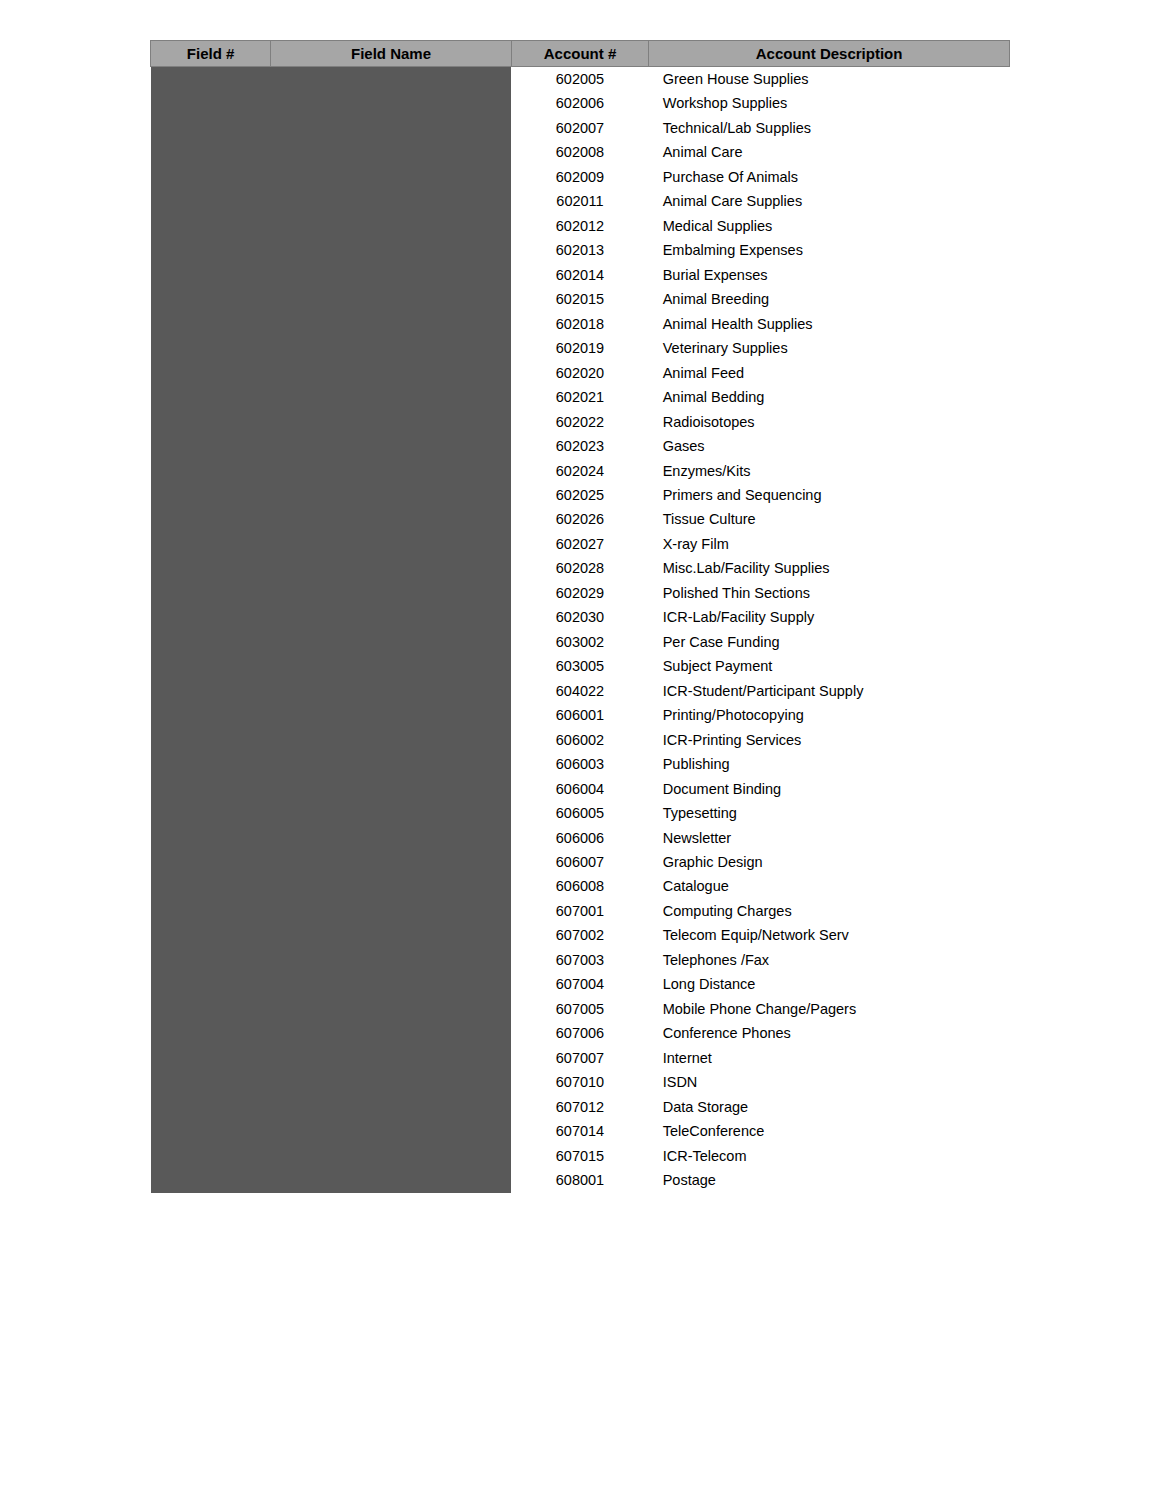| Field # | Field Name | Account # | Account Description |
| --- | --- | --- | --- |
| | 602005 | Green House Supplies |
| 602006 | Workshop Supplies |
| 602007 | Technical/Lab Supplies |
| 602008 | Animal Care |
| 602009 | Purchase Of Animals |
| 602011 | Animal Care Supplies |
| 602012 | Medical Supplies |
| 602013 | Embalming Expenses |
| 602014 | Burial Expenses |
| 602015 | Animal Breeding |
| 602018 | Animal Health Supplies |
| 602019 | Veterinary Supplies |
| 602020 | Animal Feed |
| 602021 | Animal Bedding |
| 602022 | Radioisotopes |
| 602023 | Gases |
| 602024 | Enzymes/Kits |
| 602025 | Primers and Sequencing |
| 602026 | Tissue Culture |
| 602027 | X-ray Film |
| 602028 | Misc.Lab/Facility Supplies |
| 602029 | Polished Thin Sections |
| 602030 | ICR-Lab/Facility Supply |
| 603002 | Per Case Funding |
| 603005 | Subject Payment |
| 604022 | ICR-Student/Participant Supply |
| 606001 | Printing/Photocopying |
| 606002 | ICR-Printing Services |
| 606003 | Publishing |
| 606004 | Document Binding |
| 606005 | Typesetting |
| 606006 | Newsletter |
| 606007 | Graphic Design |
| 606008 | Catalogue |
| 607001 | Computing Charges |
| 607002 | Telecom Equip/Network Serv |
| 607003 | Telephones /Fax |
| 607004 | Long Distance |
| 607005 | Mobile Phone Change/Pagers |
| 607006 | Conference Phones |
| 607007 | Internet |
| 607010 | ISDN |
| 607012 | Data Storage |
| 607014 | TeleConference |
| 607015 | ICR-Telecom |
| 608001 | Postage |